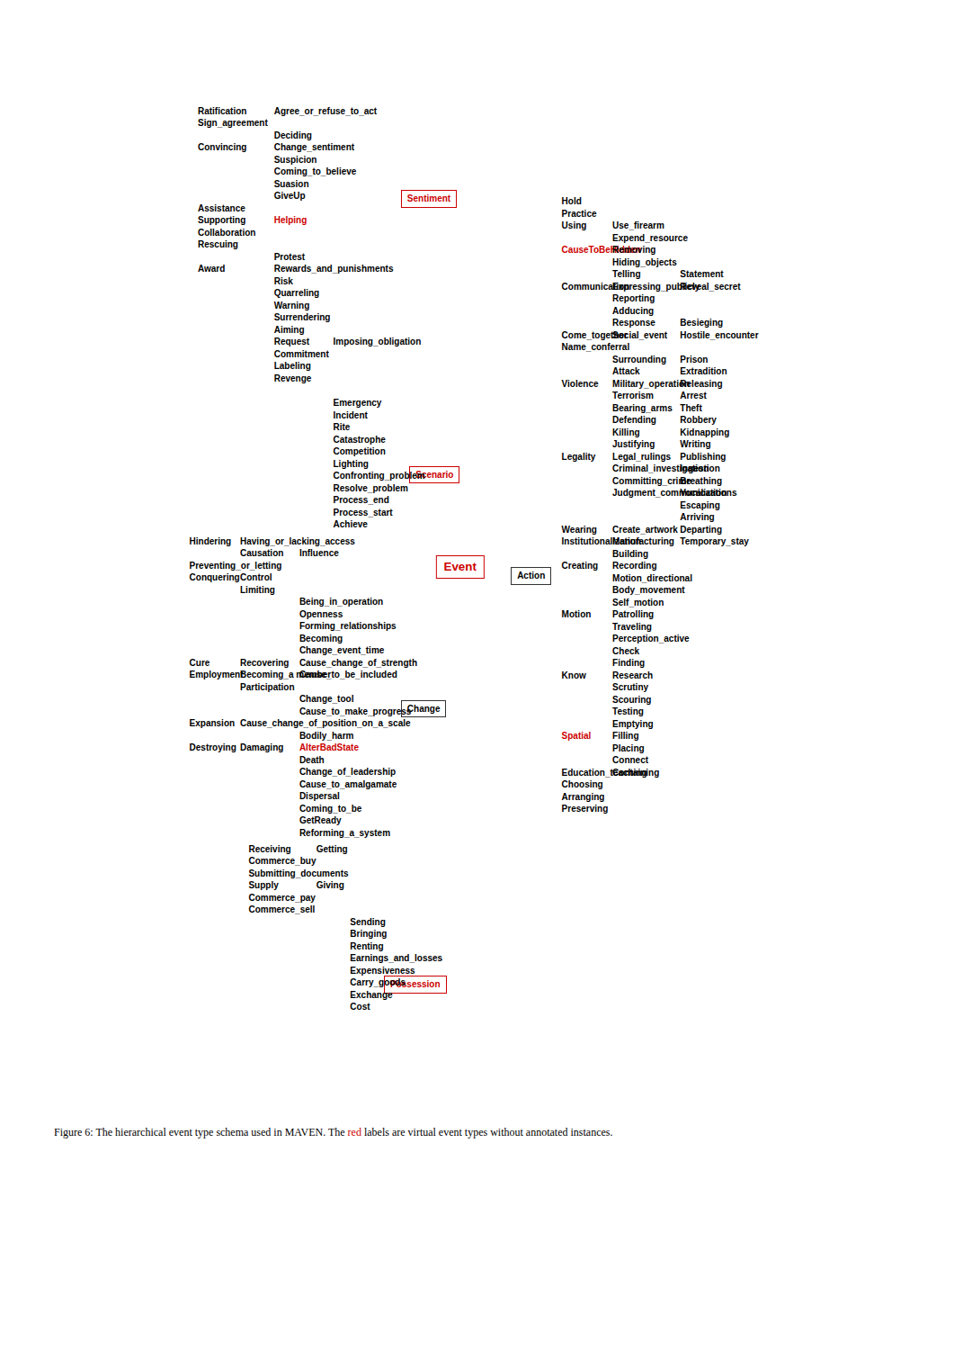Event
Sentiment
Scenario
Change
Possession
Action
Ratification Sign_agreement Convincing Assistance Supporting Collaboration Rescuing Award
Agree_or_refuse_to_act Deciding Change_sentiment Suspicion Coming_to_believe Suasion GiveUp Helping Protest Rewards_and_punishments Risk Quarreling Warning Surrendering Aiming Request Commitment Labeling Revenge
Imposing_obligation
Emergency Incident Rite Catastrophe Competition Lighting Confronting_problem Resolve_problem Process_end Process_start Achieve
Hindering Preventing_or_letting Conquering Cure Employment Expansion Destroying
Having_or_lacking_access Causation Control Limiting Recovering Becoming_a member Participation Cause_change_of_position_on_a_scale Damaging
Influence Being_in_operation Openness Forming_relationships Becoming Change_event_time Cause_change_of_strength Cause_to_be_included Change_tool Cause_to_make_progress Bodily_harm AlterBadState Death Change_of_leadership Cause_to_amalgamate Dispersal Coming_to_be GetReady Reforming_a_system
Receiving Commerce_buy Submitting_documents Supply Commerce_pay Commerce_sell
Getting Giving
Sending Bringing Renting Earnings_and_losses Expensiveness Carry_goods Exchange Cost
Hold Practice Using CauseToBeHidden Communication Come_together Name_conferral Violence Legality Wearing Institutionalization Creating Motion Know Spatial Education_teaching Choosing Arranging Preserving
Use_firearm Expend_resource Removing Hiding_objects Telling Expressing_publicly Reporting Adducing Response Social_event Surrounding Attack Military_operation Terrorism Bearing_arms Defending Killing Justifying Legal_rulings Criminal_investigation Committing_crime Judgment_communication Create_artwork Manufacturing Building Recording Motion_directional Body_movement Self_motion Patrolling Traveling Perception_active Check Finding Research Scrutiny Scouring Testing Emptying Filling Placing Connect Containing
Statement Reveal_secret Besieging Hostile_encounter Prison Extradition Releasing Arrest Theft Robbery Kidnapping Writing Publishing Ingestion Breathing Vocalizations Escaping Arriving Departing Temporary_stay
Figure 6: The hierarchical event type schema used in MAVEN. The red labels are virtual event types without annotated instances.